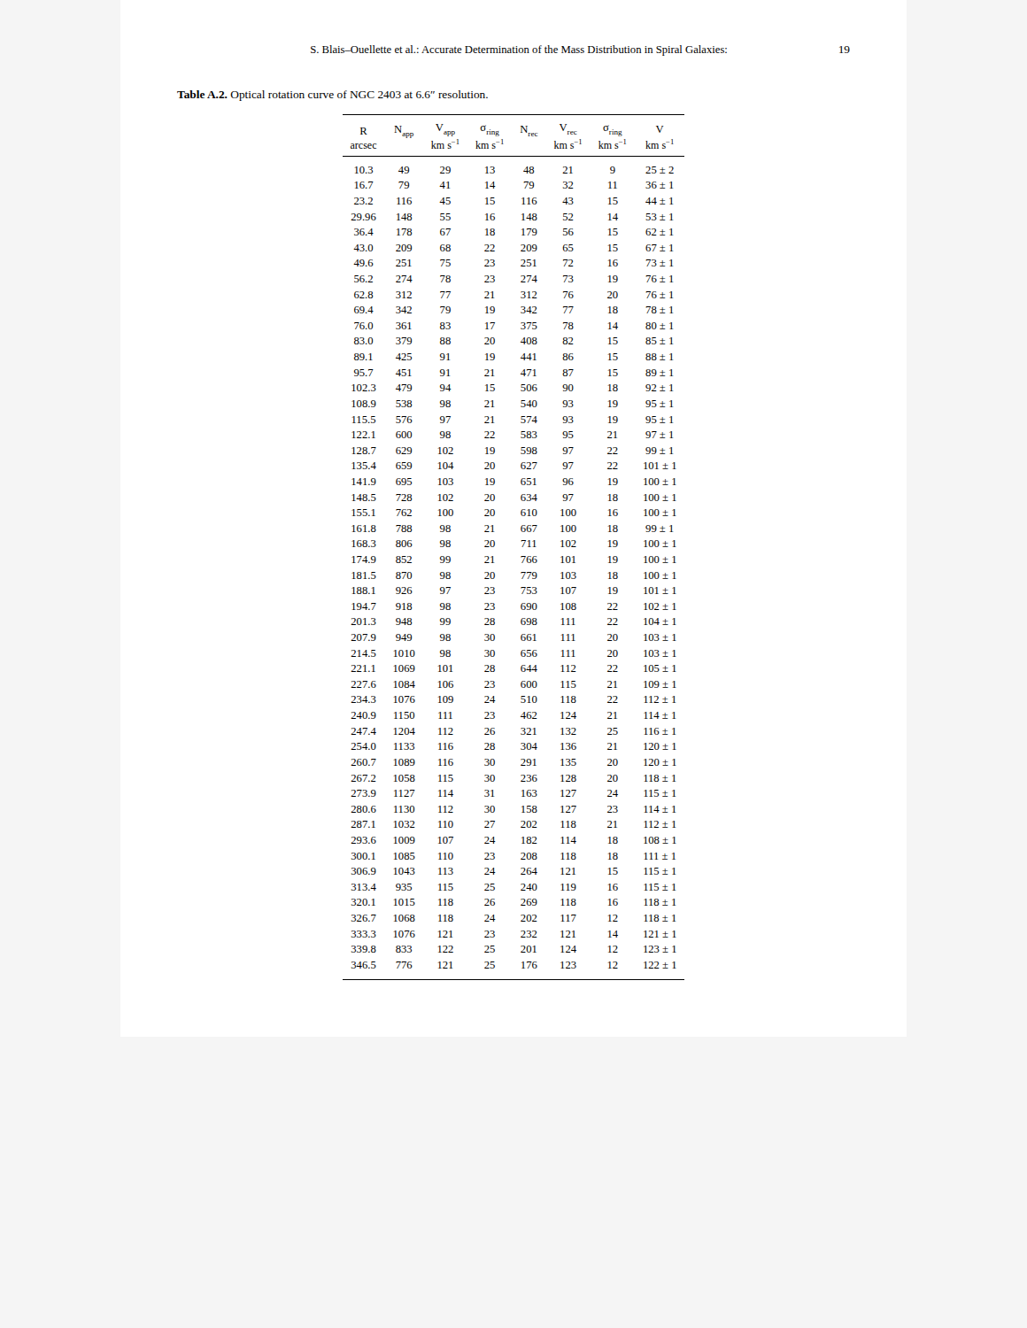S. Blais–Ouellette et al.: Accurate Determination of the Mass Distribution in Spiral Galaxies:
19
Table A.2. Optical rotation curve of NGC 2403 at 6.6″ resolution.
| R arcsec | N app | V app km s −1 | σ ring km s −1 | N rec | V rec km s −1 | σ ring km s −1 | V km s −1 |
| --- | --- | --- | --- | --- | --- | --- | --- |
| 10.3 | 49 | 29 | 13 | 48 | 21 | 9 | 25 ± 2 |
| 16.7 | 79 | 41 | 14 | 79 | 32 | 11 | 36 ± 1 |
| 23.2 | 116 | 45 | 15 | 116 | 43 | 15 | 44 ± 1 |
| 29.96 | 148 | 55 | 16 | 148 | 52 | 14 | 53 ± 1 |
| 36.4 | 178 | 67 | 18 | 179 | 56 | 15 | 62 ± 1 |
| 43.0 | 209 | 68 | 22 | 209 | 65 | 15 | 67 ± 1 |
| 49.6 | 251 | 75 | 23 | 251 | 72 | 16 | 73 ± 1 |
| 56.2 | 274 | 78 | 23 | 274 | 73 | 19 | 76 ± 1 |
| 62.8 | 312 | 77 | 21 | 312 | 76 | 20 | 76 ± 1 |
| 69.4 | 342 | 79 | 19 | 342 | 77 | 18 | 78 ± 1 |
| 76.0 | 361 | 83 | 17 | 375 | 78 | 14 | 80 ± 1 |
| 83.0 | 379 | 88 | 20 | 408 | 82 | 15 | 85 ± 1 |
| 89.1 | 425 | 91 | 19 | 441 | 86 | 15 | 88 ± 1 |
| 95.7 | 451 | 91 | 21 | 471 | 87 | 15 | 89 ± 1 |
| 102.3 | 479 | 94 | 15 | 506 | 90 | 18 | 92 ± 1 |
| 108.9 | 538 | 98 | 21 | 540 | 93 | 19 | 95 ± 1 |
| 115.5 | 576 | 97 | 21 | 574 | 93 | 19 | 95 ± 1 |
| 122.1 | 600 | 98 | 22 | 583 | 95 | 21 | 97 ± 1 |
| 128.7 | 629 | 102 | 19 | 598 | 97 | 22 | 99 ± 1 |
| 135.4 | 659 | 104 | 20 | 627 | 97 | 22 | 101 ± 1 |
| 141.9 | 695 | 103 | 19 | 651 | 96 | 19 | 100 ± 1 |
| 148.5 | 728 | 102 | 20 | 634 | 97 | 18 | 100 ± 1 |
| 155.1 | 762 | 100 | 20 | 610 | 100 | 16 | 100 ± 1 |
| 161.8 | 788 | 98 | 21 | 667 | 100 | 18 | 99 ± 1 |
| 168.3 | 806 | 98 | 20 | 711 | 102 | 19 | 100 ± 1 |
| 174.9 | 852 | 99 | 21 | 766 | 101 | 19 | 100 ± 1 |
| 181.5 | 870 | 98 | 20 | 779 | 103 | 18 | 100 ± 1 |
| 188.1 | 926 | 97 | 23 | 753 | 107 | 19 | 101 ± 1 |
| 194.7 | 918 | 98 | 23 | 690 | 108 | 22 | 102 ± 1 |
| 201.3 | 948 | 99 | 28 | 698 | 111 | 22 | 104 ± 1 |
| 207.9 | 949 | 98 | 30 | 661 | 111 | 20 | 103 ± 1 |
| 214.5 | 1010 | 98 | 30 | 656 | 111 | 20 | 103 ± 1 |
| 221.1 | 1069 | 101 | 28 | 644 | 112 | 22 | 105 ± 1 |
| 227.6 | 1084 | 106 | 23 | 600 | 115 | 21 | 109 ± 1 |
| 234.3 | 1076 | 109 | 24 | 510 | 118 | 22 | 112 ± 1 |
| 240.9 | 1150 | 111 | 23 | 462 | 124 | 21 | 114 ± 1 |
| 247.4 | 1204 | 112 | 26 | 321 | 132 | 25 | 116 ± 1 |
| 254.0 | 1133 | 116 | 28 | 304 | 136 | 21 | 120 ± 1 |
| 260.7 | 1089 | 116 | 30 | 291 | 135 | 20 | 120 ± 1 |
| 267.2 | 1058 | 115 | 30 | 236 | 128 | 20 | 118 ± 1 |
| 273.9 | 1127 | 114 | 31 | 163 | 127 | 24 | 115 ± 1 |
| 280.6 | 1130 | 112 | 30 | 158 | 127 | 23 | 114 ± 1 |
| 287.1 | 1032 | 110 | 27 | 202 | 118 | 21 | 112 ± 1 |
| 293.6 | 1009 | 107 | 24 | 182 | 114 | 18 | 108 ± 1 |
| 300.1 | 1085 | 110 | 23 | 208 | 118 | 18 | 111 ± 1 |
| 306.9 | 1043 | 113 | 24 | 264 | 121 | 15 | 115 ± 1 |
| 313.4 | 935 | 115 | 25 | 240 | 119 | 16 | 115 ± 1 |
| 320.1 | 1015 | 118 | 26 | 269 | 118 | 16 | 118 ± 1 |
| 326.7 | 1068 | 118 | 24 | 202 | 117 | 12 | 118 ± 1 |
| 333.3 | 1076 | 121 | 23 | 232 | 121 | 14 | 121 ± 1 |
| 339.8 | 833 | 122 | 25 | 201 | 124 | 12 | 123 ± 1 |
| 346.5 | 776 | 121 | 25 | 176 | 123 | 12 | 122 ± 1 |